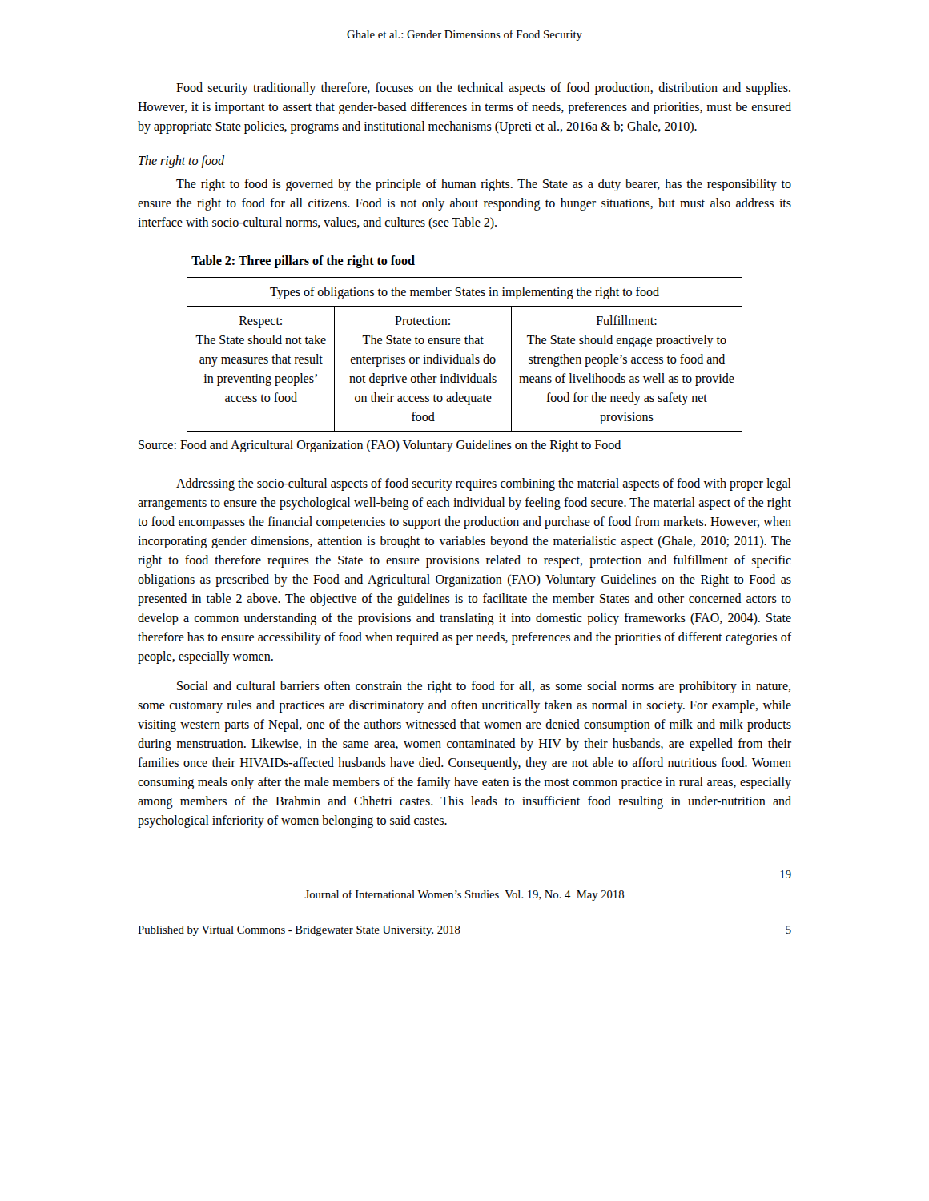Ghale et al.: Gender Dimensions of Food Security
Food security traditionally therefore, focuses on the technical aspects of food production, distribution and supplies. However, it is important to assert that gender-based differences in terms of needs, preferences and priorities, must be ensured by appropriate State policies, programs and institutional mechanisms (Upreti et al., 2016a & b; Ghale, 2010).
The right to food
The right to food is governed by the principle of human rights. The State as a duty bearer, has the responsibility to ensure the right to food for all citizens. Food is not only about responding to hunger situations, but must also address its interface with socio-cultural norms, values, and cultures (see Table 2).
Table 2: Three pillars of the right to food
| Types of obligations to the member States in implementing the right to food |
| --- |
| Respect: The State should not take any measures that result in preventing peoples’ access to food | Protection: The State to ensure that enterprises or individuals do not deprive other individuals on their access to adequate food | Fulfillment: The State should engage proactively to strengthen people’s access to food and means of livelihoods as well as to provide food for the needy as safety net provisions |
Source: Food and Agricultural Organization (FAO) Voluntary Guidelines on the Right to Food
Addressing the socio-cultural aspects of food security requires combining the material aspects of food with proper legal arrangements to ensure the psychological well-being of each individual by feeling food secure. The material aspect of the right to food encompasses the financial competencies to support the production and purchase of food from markets. However, when incorporating gender dimensions, attention is brought to variables beyond the materialistic aspect (Ghale, 2010; 2011). The right to food therefore requires the State to ensure provisions related to respect, protection and fulfillment of specific obligations as prescribed by the Food and Agricultural Organization (FAO) Voluntary Guidelines on the Right to Food as presented in table 2 above. The objective of the guidelines is to facilitate the member States and other concerned actors to develop a common understanding of the provisions and translating it into domestic policy frameworks (FAO, 2004). State therefore has to ensure accessibility of food when required as per needs, preferences and the priorities of different categories of people, especially women.
Social and cultural barriers often constrain the right to food for all, as some social norms are prohibitory in nature, some customary rules and practices are discriminatory and often uncritically taken as normal in society. For example, while visiting western parts of Nepal, one of the authors witnessed that women are denied consumption of milk and milk products during menstruation. Likewise, in the same area, women contaminated by HIV by their husbands, are expelled from their families once their HIVAIDs-affected husbands have died. Consequently, they are not able to afford nutritious food. Women consuming meals only after the male members of the family have eaten is the most common practice in rural areas, especially among members of the Brahmin and Chhetri castes. This leads to insufficient food resulting in under-nutrition and psychological inferiority of women belonging to said castes.
19
Journal of International Women’s Studies Vol. 19, No. 4 May 2018
Published by Virtual Commons - Bridgewater State University, 2018
5